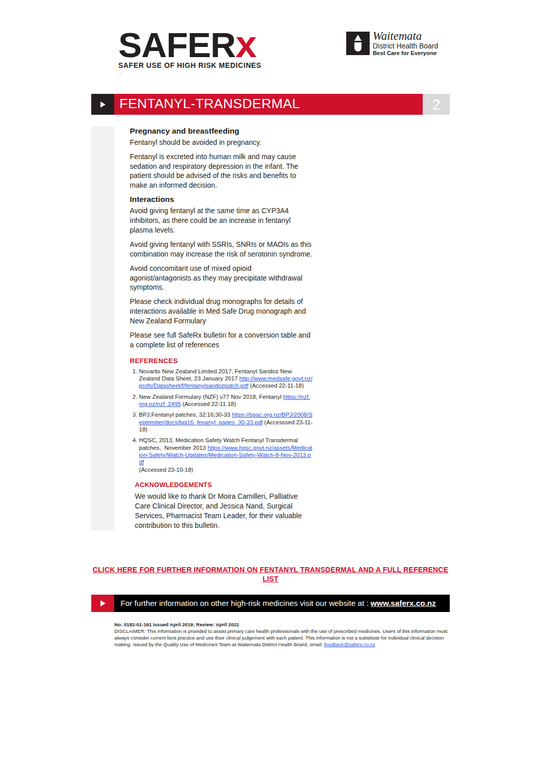SAFERx
SAFER USE OF HIGH RISK MEDICINES
.
Waitemata
District Health Board
Best Care for Everyone
FENTANYL-TRANSDERMAL
2
Pregnancy and breastfeeding
Fentanyl should be avoided in pregnancy.
Fentanyl is excreted into human milk and may cause sedation and respiratory depression in the infant. The patient should be advised of the risks and benefits to make an informed decision.
Interactions
Avoid giving fentanyl at the same time as CYP3A4 inhibitors, as there could be an increase in fentanyl plasma levels.
Avoid giving fentanyl with SSRIs, SNRIs or MAOIs as this combination may increase the risk of serotonin syndrome.
Avoid concomitant use of mixed opioid agonist/antagonists as they may precipitate withdrawal symptoms.
Please check individual drug monographs for details of interactions available in Med Safe Drug monograph and New Zealand Formulary
Please see full SafeRx bulletin for a conversion table and a complete list of references
REFERENCES
Novartis New Zealand Limited.2017, Fentanyl Sandoz New Zealand Data Sheet, 23 January 2017 http://www.medsafe.govt.nz/profs/Datasheet/f/fentanylsandozpatch.pdf (Accessed 22-11-18)
New Zealand Formulary (NZF) v77 Nov 2018, Fentanyl https://nzf.org.nz/nzf_2495 (Accessed 22-11.18)
BPJ,Fentanyl patches, 32:16;30-33 https://bpac.org.nz/BPJ/2008/September/docs/bpj16_fenanyl_pages_30-33.pdf (Accesssed 23-11-18)
HQSC, 2013, Medication Safety Watch Fentanyl Transdermal patches, November 2013 https://www.hqsc.govt.nz/assets/Medication-Safety/Watch-Updates/Medication-Safety-Watch-8-Nov-2013.pdf
(Accessed 23-10-18)
ACKNOWLEDGEMENTS
We would like to thank Dr Moira Camilleri, Palliative Care Clinical Director, and Jessica Nand, Surgical Services, Pharmacist Team Leader, for their valuable contribution to this bulletin.
CLICK HERE FOR FURTHER INFORMATION ON FENTANYL TRANSDERMAL AND A FULL REFERENCE LIST
For further information on other high-risk medicines visit our website at : www.saferx.co.nz
No: 0182-01-161 Issued April 2019; Review: April 2022
DISCLAIMER: This information is provided to assist primary care health professionals with the use of prescribed medicines. Users of this information must always consider current best practice and use their clinical judgement with each patient. This information is not a substitute for individual clinical decision making. Issued by the Quality Use of Medicines Team at Waitemata District Health Board, email: feedback@saferx.co.nz